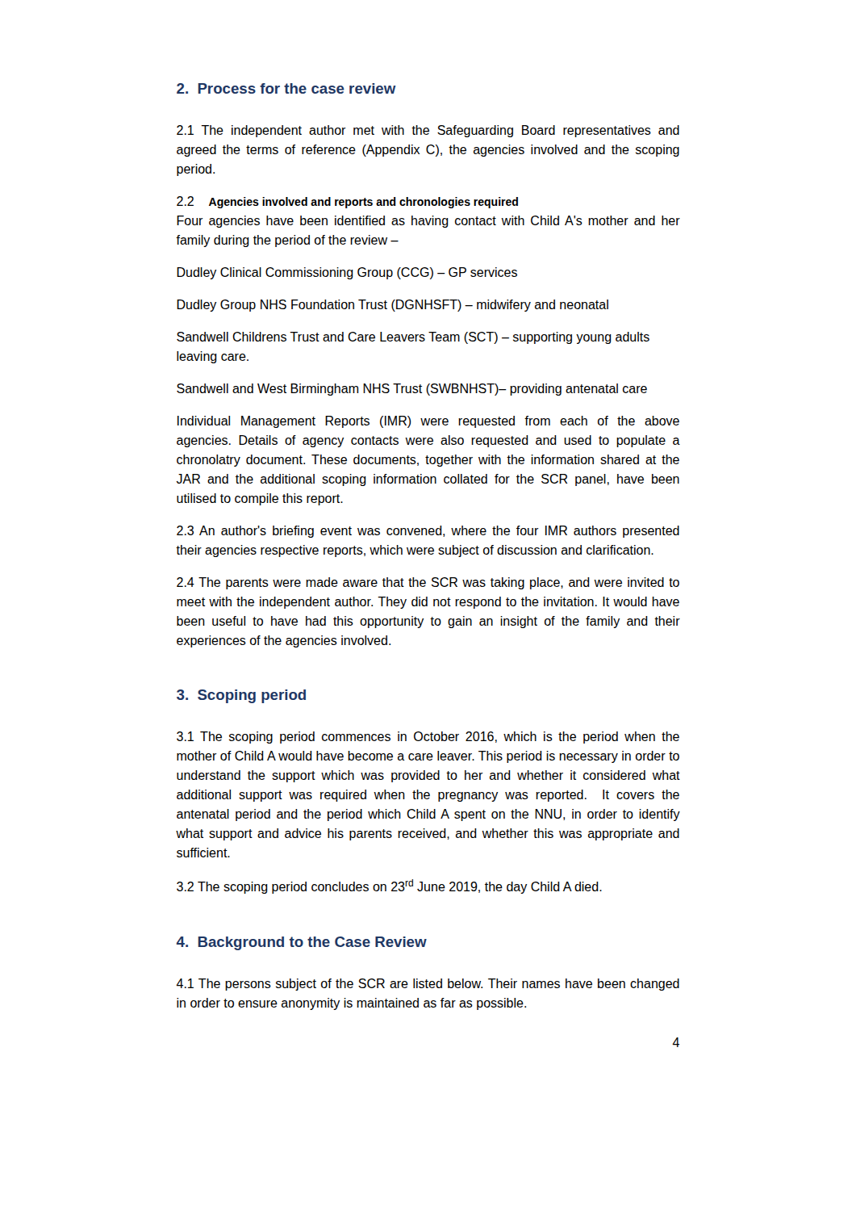2. Process for the case review
2.1 The independent author met with the Safeguarding Board representatives and agreed the terms of reference (Appendix C), the agencies involved and the scoping period.
2.2 Agencies involved and reports and chronologies required
Four agencies have been identified as having contact with Child A's mother and her family during the period of the review –
Dudley Clinical Commissioning Group (CCG) – GP services
Dudley Group NHS Foundation Trust (DGNHSFT) – midwifery and neonatal
Sandwell Childrens Trust and Care Leavers Team (SCT) – supporting young adults leaving care.
Sandwell and West Birmingham NHS Trust (SWBNHST)– providing antenatal care
Individual Management Reports (IMR) were requested from each of the above agencies. Details of agency contacts were also requested and used to populate a chronolatry document. These documents, together with the information shared at the JAR and the additional scoping information collated for the SCR panel, have been utilised to compile this report.
2.3 An author's briefing event was convened, where the four IMR authors presented their agencies respective reports, which were subject of discussion and clarification.
2.4 The parents were made aware that the SCR was taking place, and were invited to meet with the independent author. They did not respond to the invitation. It would have been useful to have had this opportunity to gain an insight of the family and their experiences of the agencies involved.
3. Scoping period
3.1 The scoping period commences in October 2016, which is the period when the mother of Child A would have become a care leaver. This period is necessary in order to understand the support which was provided to her and whether it considered what additional support was required when the pregnancy was reported. It covers the antenatal period and the period which Child A spent on the NNU, in order to identify what support and advice his parents received, and whether this was appropriate and sufficient.
3.2 The scoping period concludes on 23rd June 2019, the day Child A died.
4. Background to the Case Review
4.1 The persons subject of the SCR are listed below. Their names have been changed in order to ensure anonymity is maintained as far as possible.
4